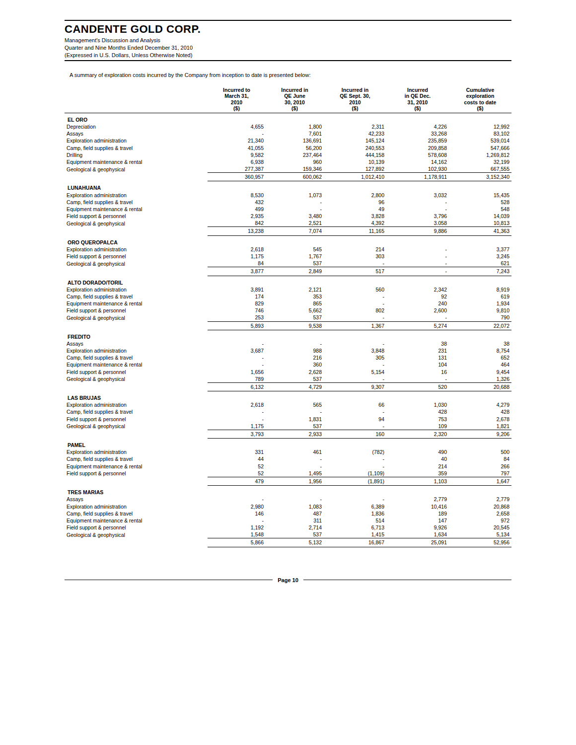CANDENTE GOLD CORP.
Management's Discussion and Analysis
Quarter and Nine Months Ended December 31, 2010
(Expressed in U.S. Dollars, Unless Otherwise Noted)
A summary of exploration costs incurred by the Company from inception to date is presented below:
| | Incurred to March 31, 2010 ($) | Incurred in QE June 30, 2010 ($) | Incurred in QE Sept. 30, 2010 ($) | Incurred in QE Dec. 31, 2010 ($) | Cumulative exploration costs to date ($) |
| --- | --- | --- | --- | --- | --- |
| EL ORO |
| Depreciation | 4,655 | 1,800 | 2,311 | 4,226 | 12,992 |
| Assays | - | 7,601 | 42,233 | 33,268 | 83,102 |
| Exploration administration | 21,340 | 136,691 | 145,124 | 235,859 | 539,014 |
| Camp, field supplies & travel | 41,055 | 56,200 | 240,553 | 209,858 | 547,666 |
| Drilling | 9,582 | 237,464 | 444,158 | 578,608 | 1,269,812 |
| Equipment maintenance & rental | 6,938 | 960 | 10,139 | 14,162 | 32,199 |
| Geological & geophysical | 277,387 | 159,346 | 127,892 | 102,930 | 667,555 |
| | 360,957 | 600,062 | 1,012,410 | 1,178,911 | 3,152,340 |
| LUNAHUANA |
| Exploration administration | 8,530 | 1,073 | 2,800 | 3,032 | 15,435 |
| Camp, field supplies & travel | 432 | - | 96 | - | 528 |
| Equipment maintenance & rental | 499 | - | 49 | - | 548 |
| Field support & personnel | 2,935 | 3,480 | 3,828 | 3,796 | 14,039 |
| Geological & geophysical | 842 | 2,521 | 4,392 | 3.058 | 10,813 |
| | 13,238 | 7,074 | 11,165 | 9,886 | 41,363 |
| ORO QUEROPALCA |
| Exploration administration | 2,618 | 545 | 214 | - | 3,377 |
| Field support & personnel | 1,175 | 1,767 | 303 | - | 3,245 |
| Geological & geophysical | 84 | 537 | - | - | 621 |
| | 3,877 | 2,849 | 517 | - | 7,243 |
| ALTO DORADO/TORIL |
| Exploration administration | 3,891 | 2,121 | 560 | 2,342 | 8,919 |
| Camp, field supplies & travel | 174 | 353 | - | 92 | 619 |
| Equipment maintenance & rental | 829 | 865 | - | 240 | 1,934 |
| Field support & personnel | 746 | 5,662 | 802 | 2,600 | 9,810 |
| Geological & geophysical | 253 | 537 | - | - | 790 |
| | 5,893 | 9,538 | 1,367 | 5,274 | 22,072 |
| FREDITO |
| Assays | - | - | - | 38 | 38 |
| Exploration administration | 3,687 | 988 | 3,848 | 231 | 8,754 |
| Camp, field supplies & travel | - | 216 | 305 | 131 | 652 |
| Equipment maintenance & rental | - | 360 | - | 104 | 464 |
| Field support & personnel | 1,656 | 2,628 | 5,154 | 16 | 9,454 |
| Geological & geophysical | 789 | 537 | - | - | 1,326 |
| | 6,132 | 4,729 | 9,307 | 520 | 20,688 |
| LAS BRUJAS |
| Exploration administration | 2,618 | 565 | 66 | 1,030 | 4,279 |
| Camp, field supplies & travel | - | - | - | 428 | 428 |
| Field support & personnel | - | 1,831 | 94 | 753 | 2,678 |
| Geological & geophysical | 1,175 | 537 | - | 109 | 1,821 |
| | 3,793 | 2,933 | 160 | 2,320 | 9,206 |
| PAMEL |
| Exploration administration | 331 | 461 | (782) | 490 | 500 |
| Camp, field supplies & travel | 44 | - | - | 40 | 84 |
| Equipment maintenance & rental | 52 | - | - | 214 | 266 |
| Field support & personnel | 52 | 1,495 | (1,109) | 359 | 797 |
| | 479 | 1,956 | (1,891) | 1,103 | 1,647 |
| TRES MARIAS |
| Assays | - | - | - | 2,779 | 2,779 |
| Exploration administration | 2,980 | 1,083 | 6,389 | 10,416 | 20,868 |
| Camp, field supplies & travel | 146 | 487 | 1,836 | 189 | 2,658 |
| Equipment maintenance & rental | - | 311 | 514 | 147 | 972 |
| Field support & personnel | 1,192 | 2,714 | 6,713 | 9,926 | 20,545 |
| Geological & geophysical | 1,548 | 537 | 1,415 | 1,634 | 5,134 |
| | 5,866 | 5,132 | 16,867 | 25,091 | 52,956 |
Page 10